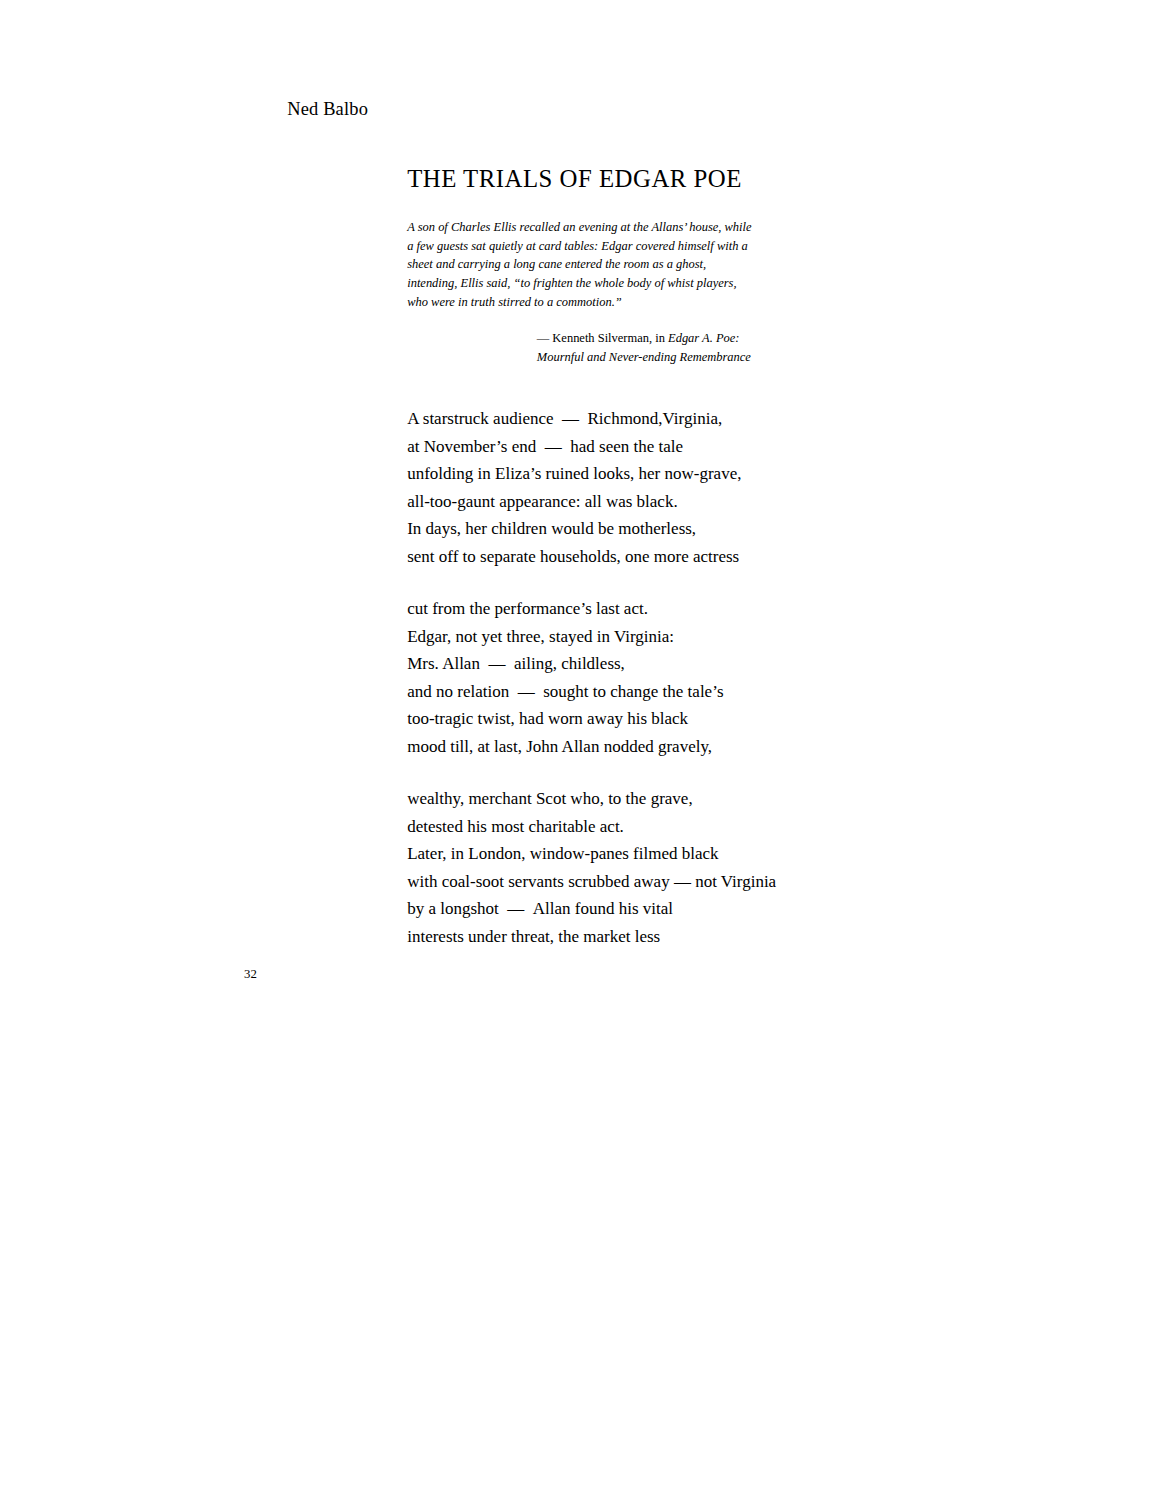Ned Balbo
THE TRIALS OF EDGAR POE
A son of Charles Ellis recalled an evening at the Allans’ house, while a few guests sat quietly at card tables: Edgar covered himself with a sheet and carrying a long cane entered the room as a ghost, intending, Ellis said, “to frighten the whole body of whist players, who were in truth stirred to a commotion.”
— Kenneth Silverman, in Edgar A. Poe: Mournful and Never-ending Remembrance
A starstruck audience — Richmond,Virginia,
at November’s end — had seen the tale
unfolding in Eliza’s ruined looks, her now-grave,
all-too-gaunt appearance: all was black.
In days, her children would be motherless,
sent off to separate households, one more actress
cut from the performance’s last act.
Edgar, not yet three, stayed in Virginia:
Mrs. Allan — ailing, childless,
and no relation — sought to change the tale’s
too-tragic twist, had worn away his black
mood till, at last, John Allan nodded gravely,
wealthy, merchant Scot who, to the grave,
detested his most charitable act.
Later, in London, window-panes filmed black
with coal-soot servants scrubbed away — not Virginia
by a longshot — Allan found his vital
interests under threat, the market less
32